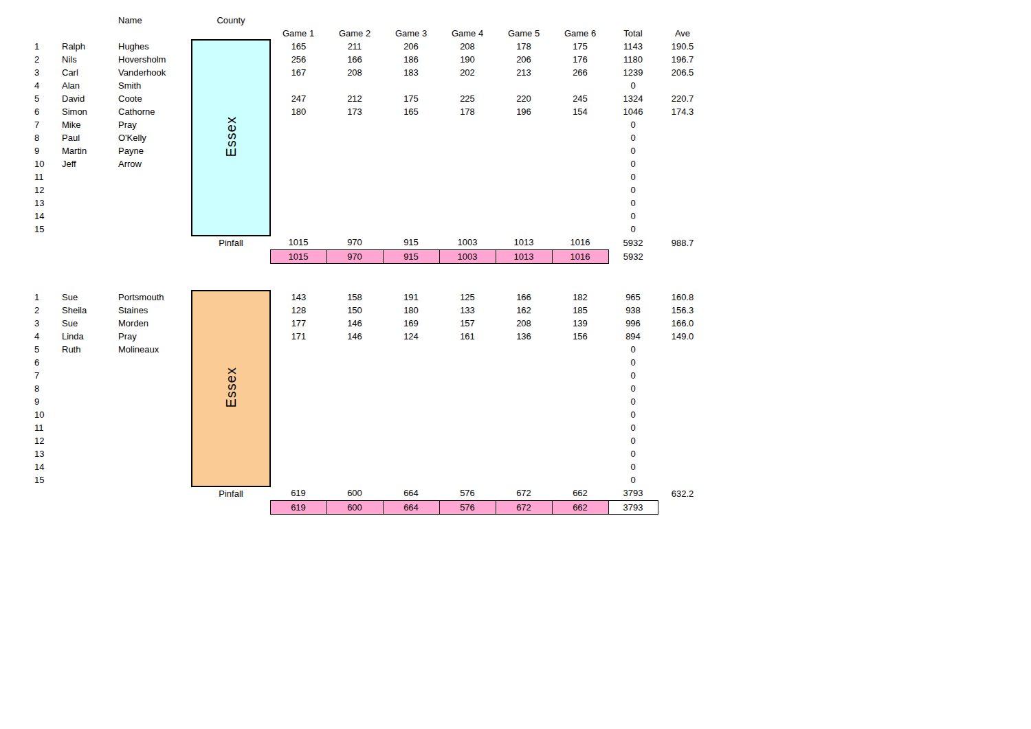| | | Name | County | | | | | | | | |
| | | | | Game 1 | Game 2 | Game 3 | Game 4 | Game 5 | Game 6 | Total | Ave |
| 1 | Ralph | Hughes | Essex | 165 | 211 | 206 | 208 | 178 | 175 | 1143 | 190.5 |
| 2 | Nils | Hoversholm | 256 | 166 | 186 | 190 | 206 | 176 | 1180 | 196.7 |
| 3 | Carl | Vanderhook | 167 | 208 | 183 | 202 | 213 | 266 | 1239 | 206.5 |
| 4 | Alan | Smith | | | | | | | 0 | |
| 5 | David | Coote | 247 | 212 | 175 | 225 | 220 | 245 | 1324 | 220.7 |
| 6 | Simon | Cathorne | 180 | 173 | 165 | 178 | 196 | 154 | 1046 | 174.3 |
| 7 | Mike | Pray | | | | | | | 0 | |
| 8 | Paul | O'Kelly | | | | | | | 0 | |
| 9 | Martin | Payne | | | | | | | 0 | |
| 10 | Jeff | Arrow | | | | | | | 0 | |
| 11 | | | | | | | | | 0 | |
| 12 | | | | | | | | | 0 | |
| 13 | | | | | | | | | 0 | |
| 14 | | | | | | | | | 0 | |
| 15 | | | | | | | | | 0 | |
| | | | Pinfall | 1015 | 970 | 915 | 1003 | 1013 | 1016 | 5932 | 988.7 |
| | | | | 1015 | 970 | 915 | 1003 | 1013 | 1016 | 5932 | |
| 1 | Sue | Portsmouth | Essex | 143 | 158 | 191 | 125 | 166 | 182 | 965 | 160.8 |
| 2 | Sheila | Staines | 128 | 150 | 180 | 133 | 162 | 185 | 938 | 156.3 |
| 3 | Sue | Morden | 177 | 146 | 169 | 157 | 208 | 139 | 996 | 166.0 |
| 4 | Linda | Pray | 171 | 146 | 124 | 161 | 136 | 156 | 894 | 149.0 |
| 5 | Ruth | Molineaux | | | | | | | 0 | |
| 6 | | | | | | | | | 0 | |
| 7 | | | | | | | | | 0 | |
| 8 | | | | | | | | | 0 | |
| 9 | | | | | | | | | 0 | |
| 10 | | | | | | | | | 0 | |
| 11 | | | | | | | | | 0 | |
| 12 | | | | | | | | | 0 | |
| 13 | | | | | | | | | 0 | |
| 14 | | | | | | | | | 0 | |
| 15 | | | | | | | | | 0 | |
| | | | Pinfall | 619 | 600 | 664 | 576 | 672 | 662 | 3793 | 632.2 |
| | | | | 619 | 600 | 664 | 576 | 672 | 662 | 3793 | |